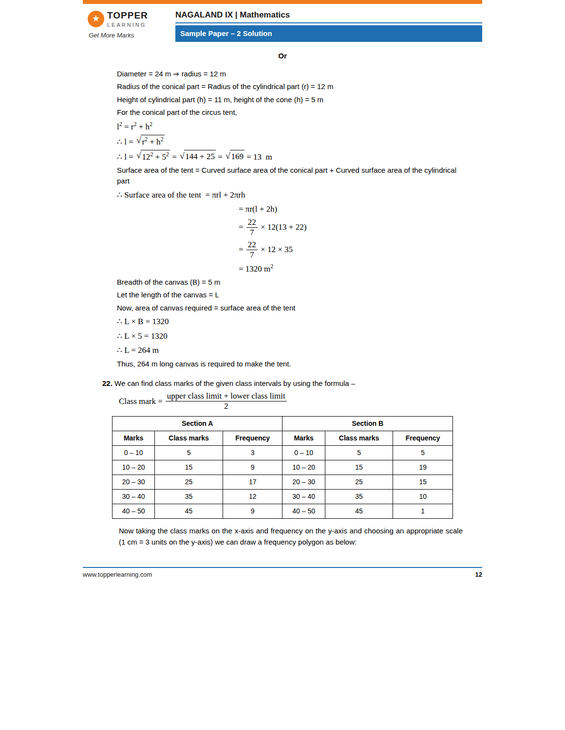★ TOPPER LEARNING
Get More Marks
NAGALAND IX | Mathematics
Sample Paper – 2 Solution
Or
Diameter = 24 m ⇒ radius = 12 m
Radius of the conical part = Radius of the cylindrical part (r) = 12 m
Height of cylindrical part (h) = 11 m, height of the cone (h) = 5 m
For the conical part of the circus tent,
l2 = r2 + h2
∴ l = r2 + h2
∴ l = 122 + 52 = 144 + 25 = 169 = 13 m
Surface area of the tent = Curved surface area of the conical part + Curved surface area of the cylindrical part
∴ Surface area of the tent = πrl + 2πrh
= πr(l + 2h)
= 227 × 12(13 + 22)
= 227 × 12 × 35
= 1320 m2
Breadth of the canvas (B) = 5 m
Let the length of the canvas = L
Now, area of canvas required = surface area of the tent
∴ L × B = 1320
∴ L × 5 = 1320
∴ L = 264 m
Thus, 264 m long canvas is required to make the tent.
22. We can find class marks of the given class intervals by using the formula –
Class mark = upper class limit + lower class limit 2
| Section A | Section B |
| --- | --- |
| Marks | Class marks | Frequency | Marks | Class marks | Frequency |
| 0 – 10 | 5 | 3 | 0 – 10 | 5 | 5 |
| 10 – 20 | 15 | 9 | 10 – 20 | 15 | 19 |
| 20 – 30 | 25 | 17 | 20 – 30 | 25 | 15 |
| 30 – 40 | 35 | 12 | 30 – 40 | 35 | 10 |
| 40 – 50 | 45 | 9 | 40 – 50 | 45 | 1 |
Now taking the class marks on the x-axis and frequency on the y-axis and choosing an appropriate scale (1 cm = 3 units on the y-axis) we can draw a frequency polygon as below:
www.topperlearning.com 12